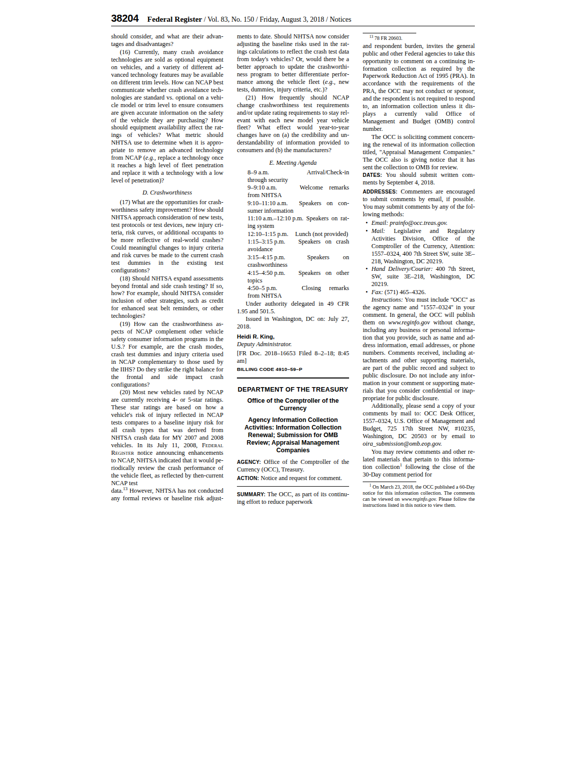38204
Federal Register / Vol. 83, No. 150 / Friday, August 3, 2018 / Notices
should consider, and what are their advantages and disadvantages?
(16) Currently, many crash avoidance technologies are sold as optional equipment on vehicles, and a variety of different advanced technology features may be available on different trim levels. How can NCAP best communicate whether crash avoidance technologies are standard vs. optional on a vehicle model or trim level to ensure consumers are given accurate information on the safety of the vehicle they are purchasing? How should equipment availability affect the ratings of vehicles? What metric should NHTSA use to determine when it is appropriate to remove an advanced technology from NCAP (e.g., replace a technology once it reaches a high level of fleet penetration and replace it with a technology with a low level of penetration)?
D. Crashworthiness
(17) What are the opportunities for crashworthiness safety improvement? How should NHTSA approach consideration of new tests, test protocols or test devices, new injury criteria, risk curves, or additional occupants to be more reflective of real-world crashes? Could meaningful changes to injury criteria and risk curves be made to the current crash test dummies in the existing test configurations?
(18) Should NHTSA expand assessments beyond frontal and side crash testing? If so, how? For example, should NHTSA consider inclusion of other strategies, such as credit for enhanced seat belt reminders, or other technologies?
(19) How can the crashworthiness aspects of NCAP complement other vehicle safety consumer information programs in the U.S.? For example, are the crash modes, crash test dummies and injury criteria used in NCAP complementary to those used by the IIHS? Do they strike the right balance for the frontal and side impact crash configurations?
(20) Most new vehicles rated by NCAP are currently receiving 4- or 5-star ratings. These star ratings are based on how a vehicle's risk of injury reflected in NCAP tests compares to a baseline injury risk for all crash types that was derived from NHTSA crash data for MY 2007 and 2008 vehicles. In its July 11, 2008, Federal Register notice announcing enhancements to NCAP, NHTSA indicated that it would periodically review the crash performance of the vehicle fleet, as reflected by then-current NCAP test
data.13 However, NHTSA has not conducted any formal reviews or baseline risk adjustments to date. Should NHTSA now consider adjusting the baseline risks used in the ratings calculations to reflect the crash test data from today's vehicles? Or, would there be a better approach to update the crashworthiness program to better differentiate performance among the vehicle fleet (e.g., new tests, dummies, injury criteria, etc.)?
(21) How frequently should NCAP change crashworthiness test requirements and/or update rating requirements to stay relevant with each new model year vehicle fleet? What effect would year-to-year changes have on (a) the credibility and understandability of information provided to consumers and (b) the manufacturers?
E. Meeting Agenda
8–9 a.m. Arrival/Check-in through security
9–9:10 a.m. Welcome remarks from NHTSA
9:10–11:10 a.m. Speakers on consumer information
11:10 a.m.–12:10 p.m. Speakers on rating system
12:10–1:15 p.m. Lunch (not provided)
1:15–3:15 p.m. Speakers on crash avoidance
3:15–4:15 p.m. Speakers on crashworthiness
4:15–4:50 p.m. Speakers on other topics
4:50–5 p.m. Closing remarks from NHTSA
Under authority delegated in 49 CFR 1.95 and 501.5.
Issued in Washington, DC on: July 27, 2018.
Heidi R. King,
Deputy Administrator.
[FR Doc. 2018–16653 Filed 8–2–18; 8:45 am]
BILLING CODE 4910–59–P
DEPARTMENT OF THE TREASURY
Office of the Comptroller of the Currency
Agency Information Collection Activities: Information Collection Renewal; Submission for OMB Review; Appraisal Management Companies
AGENCY: Office of the Comptroller of the Currency (OCC), Treasury.
ACTION: Notice and request for comment.
SUMMARY: The OCC, as part of its continuing effort to reduce paperwork
13 78 FR 20603.
and respondent burden, invites the general public and other Federal agencies to take this opportunity to comment on a continuing information collection as required by the Paperwork Reduction Act of 1995 (PRA). In accordance with the requirements of the PRA, the OCC may not conduct or sponsor, and the respondent is not required to respond to, an information collection unless it displays a currently valid Office of Management and Budget (OMB) control number.
The OCC is soliciting comment concerning the renewal of its information collection titled, ''Appraisal Management Companies.'' The OCC also is giving notice that it has sent the collection to OMB for review.
DATES: You should submit written comments by September 4, 2018.
ADDRESSES: Commenters are encouraged to submit comments by email, if possible. You may submit comments by any of the following methods:
Email: prainfo@occ.treas.gov.
Mail: Legislative and Regulatory Activities Division, Office of the Comptroller of the Currency, Attention: 1557–0324, 400 7th Street SW, suite 3E–218, Washington, DC 20219.
Hand Delivery/Courier: 400 7th Street, SW, suite 3E–218, Washington, DC 20219.
Fax: (571) 465–4326.
Instructions: You must include ''OCC'' as the agency name and ''1557–0324'' in your comment. In general, the OCC will publish them on www.reginfo.gov without change, including any business or personal information that you provide, such as name and address information, email addresses, or phone numbers. Comments received, including attachments and other supporting materials, are part of the public record and subject to public disclosure. Do not include any information in your comment or supporting materials that you consider confidential or inappropriate for public disclosure.
Additionally, please send a copy of your comments by mail to: OCC Desk Officer, 1557–0324, U.S. Office of Management and Budget, 725 17th Street NW, #10235, Washington, DC 20503 or by email to oira_submission@omb.eop.gov.
You may review comments and other related materials that pertain to this information collection1 following the close of the 30-Day comment period for
1 On March 23, 2018, the OCC published a 60-Day notice for this information collection. The comments can be viewed on www.reginfo.gov. Please follow the instructions listed in this notice to view them.